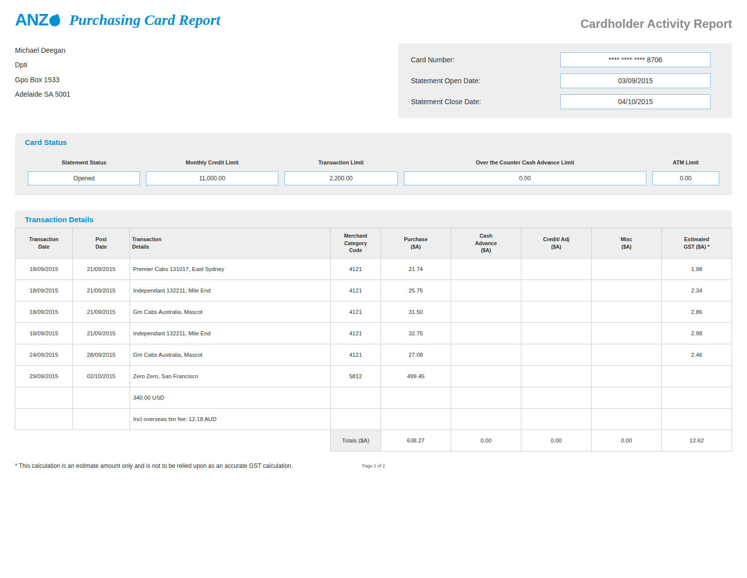ANZ
Purchasing Card Report
Cardholder Activity Report
Michael Deegan
Dpti
Gpo Box 1533
Adelaide SA 5001
Card Number:
**** **** **** 8706
Statement Open Date:
03/09/2015
Statement Close Date:
04/10/2015
Card Status
| Statement Status | Monthly Credit Limit | Transaction Limit | Over the Counter Cash Advance Limit | ATM Limit |
| --- | --- | --- | --- | --- |
| Opened | 11,000.00 | 2,200.00 | 0.00 | 0.00 |
Transaction Details
| Transaction Date | Post Date | Transaction Details | Merchant Category Code | Purchase ($A) | Cash Advance ($A) | Credit/ Adj ($A) | Misc ($A) | Estimated GST ($A) * |
| --- | --- | --- | --- | --- | --- | --- | --- | --- |
| 18/09/2015 | 21/09/2015 | Premier Cabs 131017, East Sydney | 4121 | 21.74 | | | | 1.98 |
| 18/09/2015 | 21/09/2015 | Independant 132211, Mile End | 4121 | 25.75 | | | | 2.34 |
| 18/09/2015 | 21/09/2015 | Gm Cabs Australia, Mascot | 4121 | 31.50 | | | | 2.86 |
| 18/09/2015 | 21/09/2015 | Independant 132211, Mile End | 4121 | 32.75 | | | | 2.98 |
| 24/09/2015 | 28/09/2015 | Gm Cabs Australia, Mascot | 4121 | 27.08 | | | | 2.46 |
| 29/09/2015 | 02/10/2015 | Zero Zero, San Francisco | 5812 | 499.45 | | | | |
| | | 340.00 USD | | | | | | |
| | | Incl overseas txn fee: 12.18 AUD | | | | | | |
| | | | Totals ($A) | 638.27 | 0.00 | 0.00 | 0.00 | 12.62 |
* This calculation is an estimate amount only and is not to be relied upon as an accurate GST calculation.
Page 1 of 2